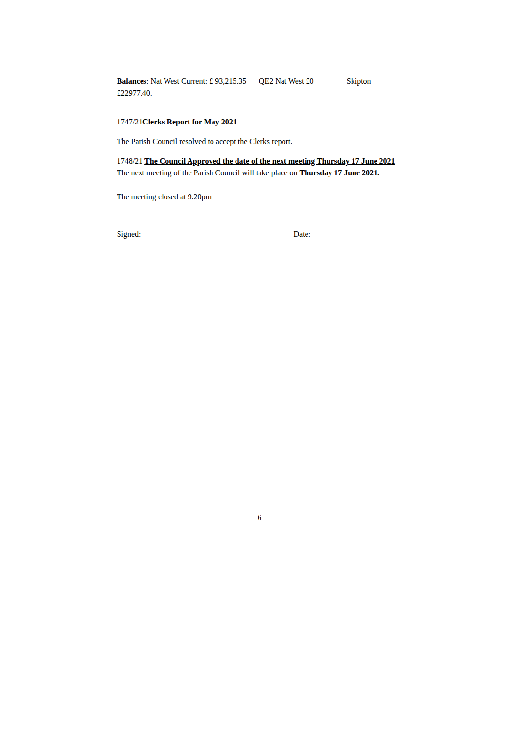Balances: Nat West Current: £ 93,215.35 QE2 Nat West £0 Skipton £22977.40.
1747/21 Clerks Report for May 2021
The Parish Council resolved to accept the Clerks report.
1748/21 The Council Approved the date of the next meeting Thursday 17 June 2021
The next meeting of the Parish Council will take place on Thursday 17 June 2021.
The meeting closed at 9.20pm
Signed: Date:
6